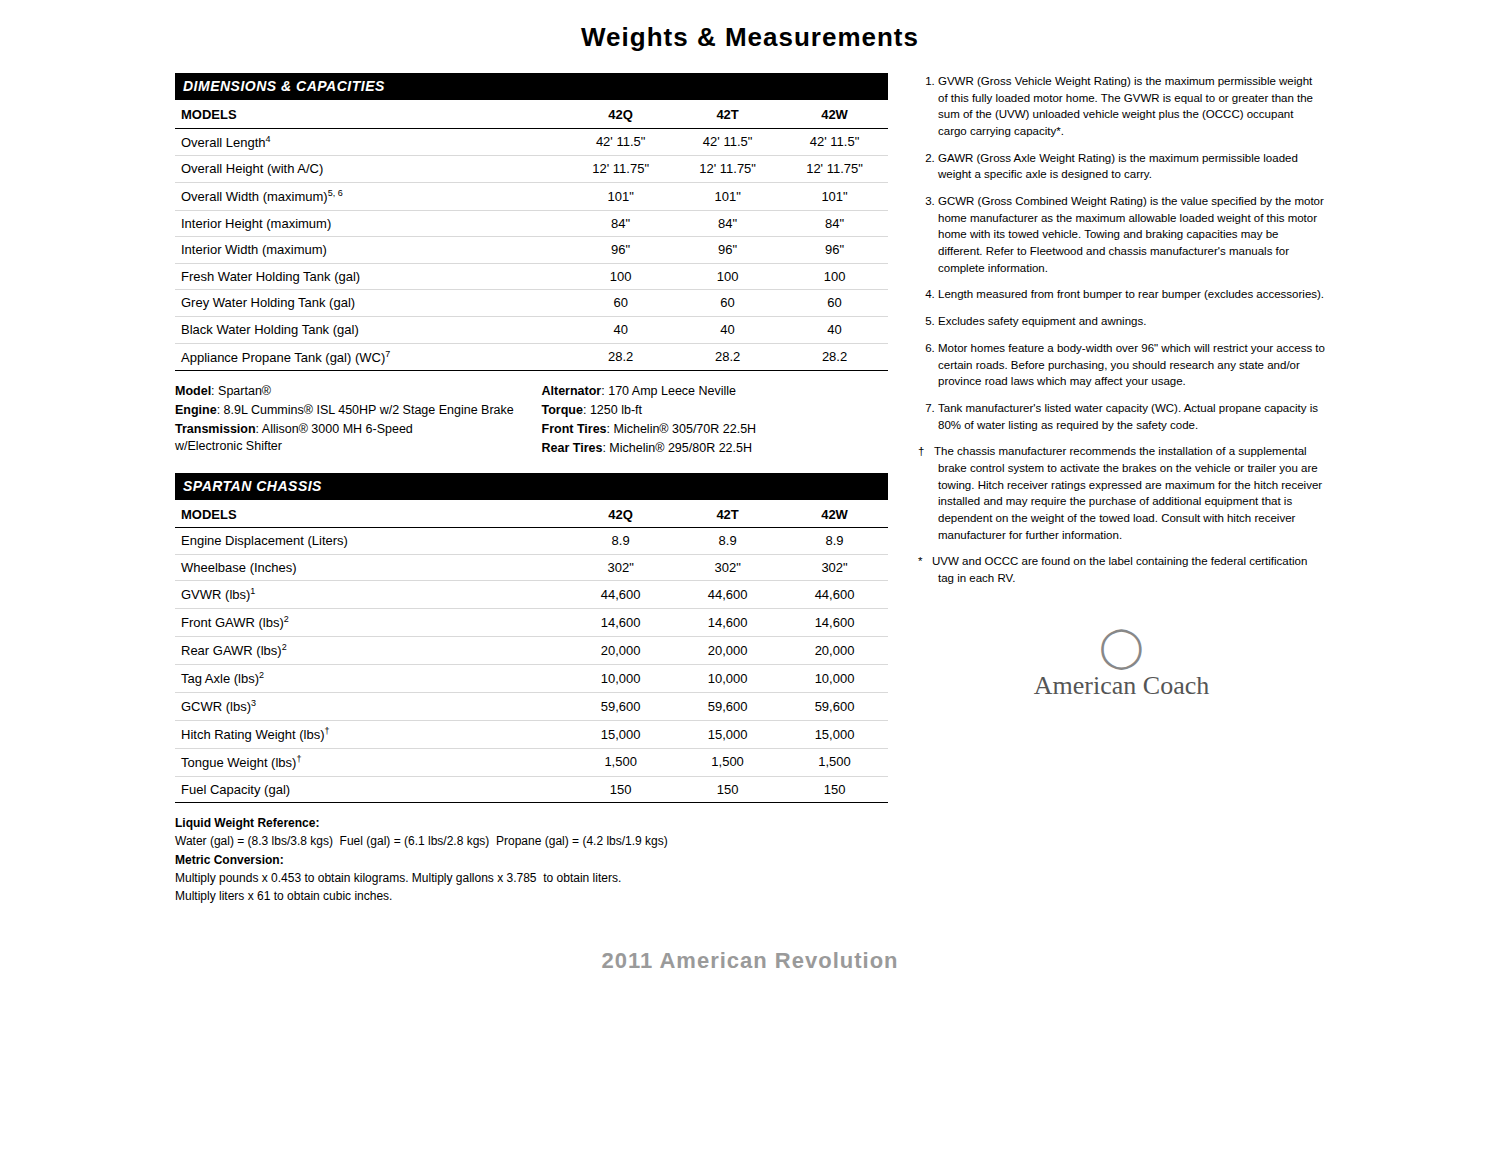Weights & Measurements
DIMENSIONS & CAPACITIES
| MODELS | 42Q | 42T | 42W |
| --- | --- | --- | --- |
| Overall Length 4 | 42' 11.5" | 42' 11.5" | 42' 11.5" |
| Overall Height (with A/C) | 12' 11.75" | 12' 11.75" | 12' 11.75" |
| Overall Width (maximum) 5, 6 | 101" | 101" | 101" |
| Interior Height (maximum) | 84" | 84" | 84" |
| Interior Width (maximum) | 96" | 96" | 96" |
| Fresh Water Holding Tank (gal) | 100 | 100 | 100 |
| Grey Water Holding Tank (gal) | 60 | 60 | 60 |
| Black Water Holding Tank (gal) | 40 | 40 | 40 |
| Appliance Propane Tank (gal) (WC) 7 | 28.2 | 28.2 | 28.2 |
Model: Spartan®
Engine: 8.9L Cummins® ISL 450HP w/2 Stage Engine Brake
Transmission: Allison® 3000 MH 6-Speed
w/Electronic Shifter
Alternator: 170 Amp Leece Neville
Torque: 1250 lb-ft
Front Tires: Michelin® 305/70R 22.5H
Rear Tires: Michelin® 295/80R 22.5H
SPARTAN CHASSIS
| MODELS | 42Q | 42T | 42W |
| --- | --- | --- | --- |
| Engine Displacement (Liters) | 8.9 | 8.9 | 8.9 |
| Wheelbase (Inches) | 302" | 302" | 302" |
| GVWR (lbs) 1 | 44,600 | 44,600 | 44,600 |
| Front GAWR (lbs) 2 | 14,600 | 14,600 | 14,600 |
| Rear GAWR (lbs) 2 | 20,000 | 20,000 | 20,000 |
| Tag Axle (lbs) 2 | 10,000 | 10,000 | 10,000 |
| GCWR (lbs) 3 | 59,600 | 59,600 | 59,600 |
| Hitch Rating Weight (lbs) † | 15,000 | 15,000 | 15,000 |
| Tongue Weight (lbs) † | 1,500 | 1,500 | 1,500 |
| Fuel Capacity (gal) | 150 | 150 | 150 |
Liquid Weight Reference:
Water (gal) = (8.3 lbs/3.8 kgs) Fuel (gal) = (6.1 lbs/2.8 kgs) Propane (gal) = (4.2 lbs/1.9 kgs)
Metric Conversion:
Multiply pounds x 0.453 to obtain kilograms. Multiply gallons x 3.785 to obtain liters.
Multiply liters x 61 to obtain cubic inches.
GVWR (Gross Vehicle Weight Rating) is the maximum permissible weight of this fully loaded motor home. The GVWR is equal to or greater than the sum of the (UVW) unloaded vehicle weight plus the (OCCC) occupant cargo carrying capacity*.
GAWR (Gross Axle Weight Rating) is the maximum permissible loaded weight a specific axle is designed to carry.
GCWR (Gross Combined Weight Rating) is the value specified by the motor home manufacturer as the maximum allowable loaded weight of this motor home with its towed vehicle. Towing and braking capacities may be different. Refer to Fleetwood and chassis manufacturer's manuals for complete information.
Length measured from front bumper to rear bumper (excludes accessories).
Excludes safety equipment and awnings.
Motor homes feature a body-width over 96" which will restrict your access to certain roads. Before purchasing, you should research any state and/or province road laws which may affect your usage.
Tank manufacturer's listed water capacity (WC). Actual propane capacity is 80% of water listing as required by the safety code.
† The chassis manufacturer recommends the installation of a supplemental brake control system to activate the brakes on the vehicle or trailer you are towing. Hitch receiver ratings expressed are maximum for the hitch receiver installed and may require the purchase of additional equipment that is dependent on the weight of the towed load. Consult with hitch receiver manufacturer for further information.
* UVW and OCCC are found on the label containing the federal certification tag in each RV.
◯ American Coach
2011 American Revolution